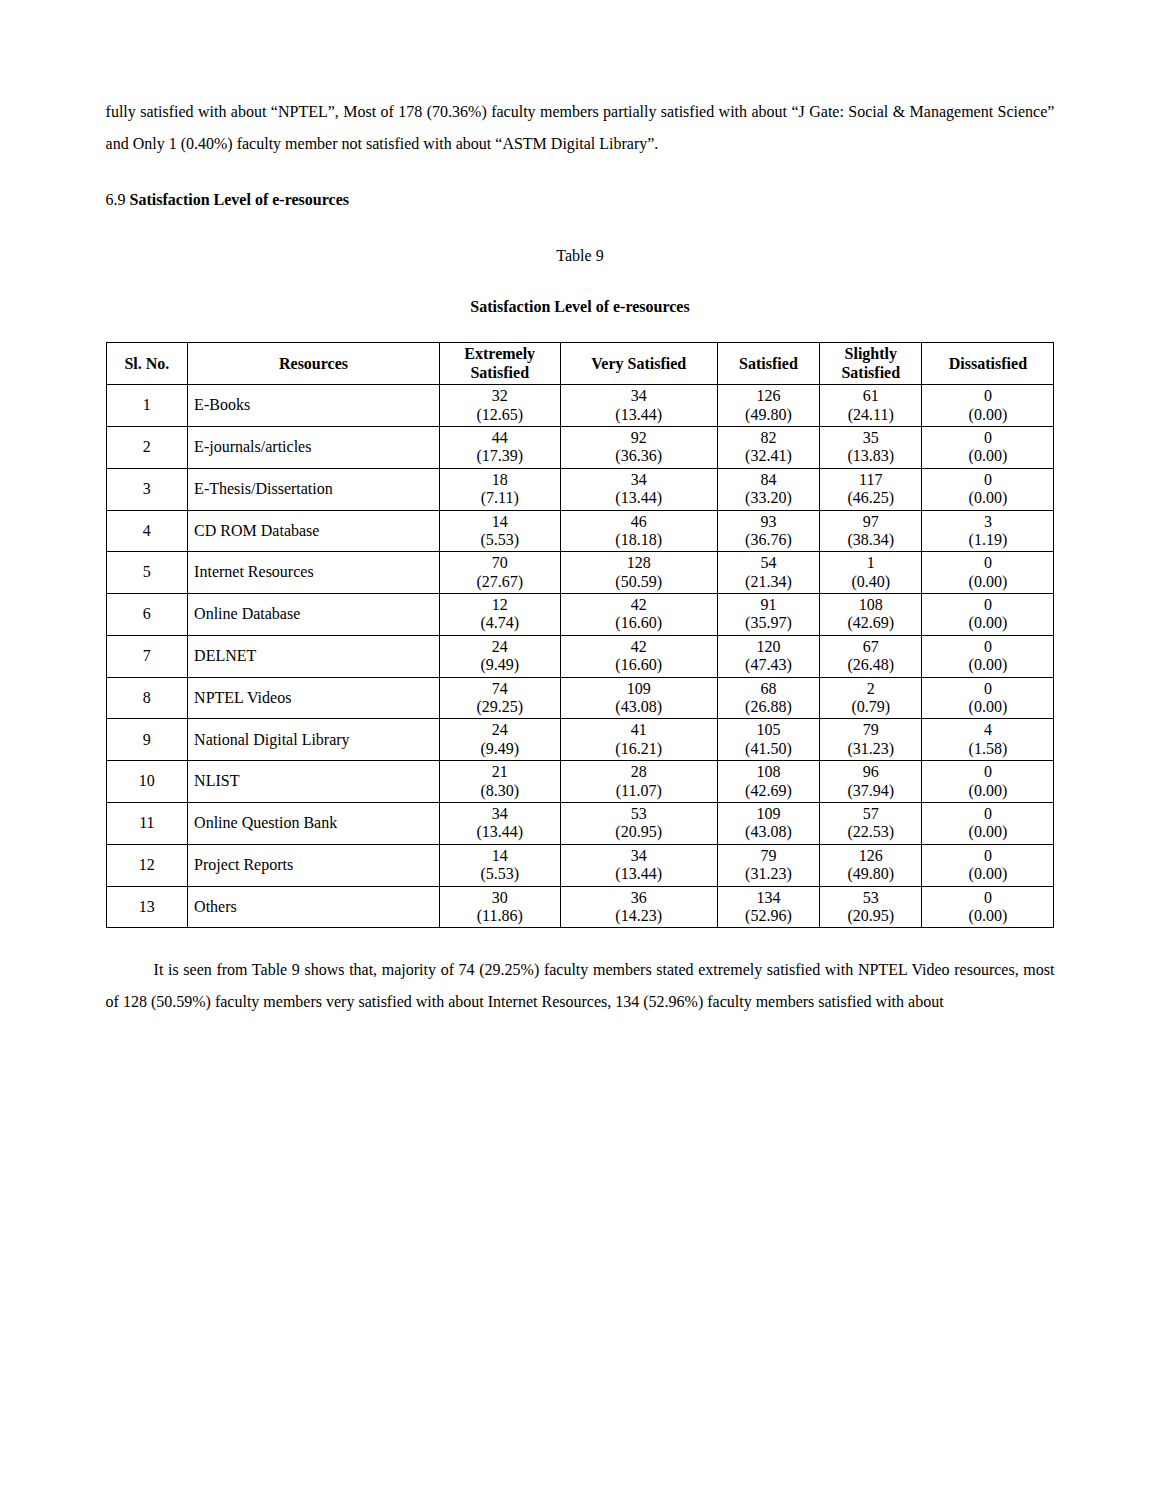fully satisfied with about “NPTEL”, Most of 178 (70.36%) faculty members partially satisfied with about “J Gate: Social & Management Science” and Only 1 (0.40%) faculty member not satisfied with about “ASTM Digital Library”.
6.9 Satisfaction Level of e-resources
Table 9
Satisfaction Level of e-resources
| Sl. No. | Resources | Extremely Satisfied | Very Satisfied | Satisfied | Slightly Satisfied | Dissatisfied |
| --- | --- | --- | --- | --- | --- | --- |
| 1 | E-Books | 32 (12.65) | 34 (13.44) | 126 (49.80) | 61 (24.11) | 0 (0.00) |
| 2 | E-journals/articles | 44 (17.39) | 92 (36.36) | 82 (32.41) | 35 (13.83) | 0 (0.00) |
| 3 | E-Thesis/Dissertation | 18 (7.11) | 34 (13.44) | 84 (33.20) | 117 (46.25) | 0 (0.00) |
| 4 | CD ROM Database | 14 (5.53) | 46 (18.18) | 93 (36.76) | 97 (38.34) | 3 (1.19) |
| 5 | Internet Resources | 70 (27.67) | 128 (50.59) | 54 (21.34) | 1 (0.40) | 0 (0.00) |
| 6 | Online Database | 12 (4.74) | 42 (16.60) | 91 (35.97) | 108 (42.69) | 0 (0.00) |
| 7 | DELNET | 24 (9.49) | 42 (16.60) | 120 (47.43) | 67 (26.48) | 0 (0.00) |
| 8 | NPTEL Videos | 74 (29.25) | 109 (43.08) | 68 (26.88) | 2 (0.79) | 0 (0.00) |
| 9 | National Digital Library | 24 (9.49) | 41 (16.21) | 105 (41.50) | 79 (31.23) | 4 (1.58) |
| 10 | NLIST | 21 (8.30) | 28 (11.07) | 108 (42.69) | 96 (37.94) | 0 (0.00) |
| 11 | Online Question Bank | 34 (13.44) | 53 (20.95) | 109 (43.08) | 57 (22.53) | 0 (0.00) |
| 12 | Project Reports | 14 (5.53) | 34 (13.44) | 79 (31.23) | 126 (49.80) | 0 (0.00) |
| 13 | Others | 30 (11.86) | 36 (14.23) | 134 (52.96) | 53 (20.95) | 0 (0.00) |
It is seen from Table 9 shows that, majority of 74 (29.25%) faculty members stated extremely satisfied with NPTEL Video resources, most of 128 (50.59%) faculty members very satisfied with about Internet Resources, 134 (52.96%) faculty members satisfied with about